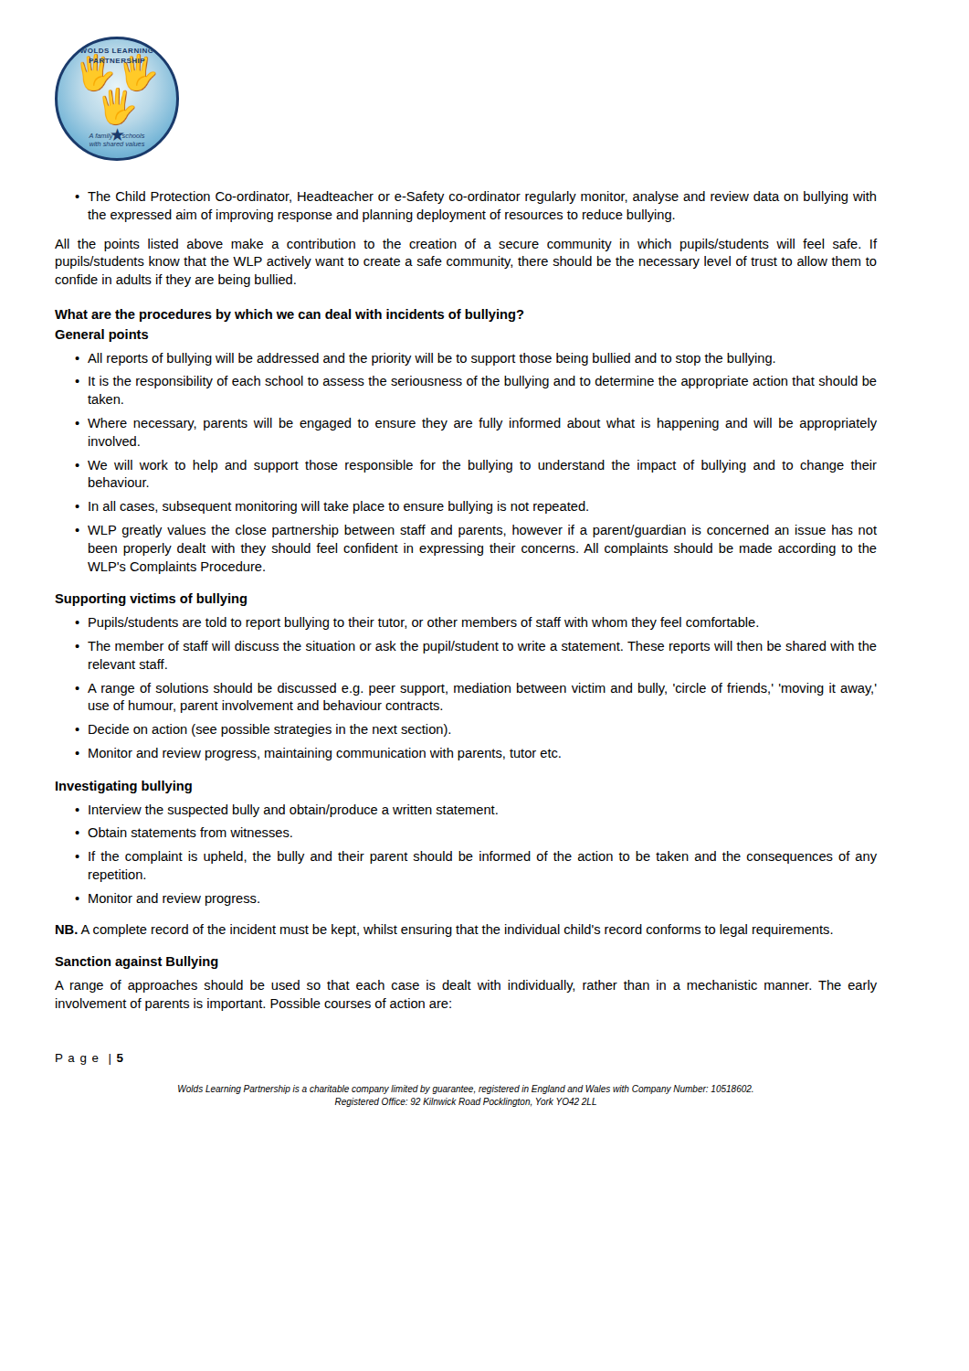WOLDS LEARNING PARTNERSHIP
🖐🖐🖐
★
A family of schools
with shared values
The Child Protection Co-ordinator, Headteacher or e-Safety co-ordinator regularly monitor, analyse and review data on bullying with the expressed aim of improving response and planning deployment of resources to reduce bullying.
All the points listed above make a contribution to the creation of a secure community in which pupils/students will feel safe. If pupils/students know that the WLP actively want to create a safe community, there should be the necessary level of trust to allow them to confide in adults if they are being bullied.
What are the procedures by which we can deal with incidents of bullying?
General points
All reports of bullying will be addressed and the priority will be to support those being bullied and to stop the bullying.
It is the responsibility of each school to assess the seriousness of the bullying and to determine the appropriate action that should be taken.
Where necessary, parents will be engaged to ensure they are fully informed about what is happening and will be appropriately involved.
We will work to help and support those responsible for the bullying to understand the impact of bullying and to change their behaviour.
In all cases, subsequent monitoring will take place to ensure bullying is not repeated.
WLP greatly values the close partnership between staff and parents, however if a parent/guardian is concerned an issue has not been properly dealt with they should feel confident in expressing their concerns. All complaints should be made according to the WLP's Complaints Procedure.
Supporting victims of bullying
Pupils/students are told to report bullying to their tutor, or other members of staff with whom they feel comfortable.
The member of staff will discuss the situation or ask the pupil/student to write a statement. These reports will then be shared with the relevant staff.
A range of solutions should be discussed e.g. peer support, mediation between victim and bully, 'circle of friends,' 'moving it away,' use of humour, parent involvement and behaviour contracts.
Decide on action (see possible strategies in the next section).
Monitor and review progress, maintaining communication with parents, tutor etc.
Investigating bullying
Interview the suspected bully and obtain/produce a written statement.
Obtain statements from witnesses.
If the complaint is upheld, the bully and their parent should be informed of the action to be taken and the consequences of any repetition.
Monitor and review progress.
NB. A complete record of the incident must be kept, whilst ensuring that the individual child's record conforms to legal requirements.
Sanction against Bullying
A range of approaches should be used so that each case is dealt with individually, rather than in a mechanistic manner. The early involvement of parents is important. Possible courses of action are:
P a g e | 5
Wolds Learning Partnership is a charitable company limited by guarantee, registered in England and Wales with Company Number: 10518602.
Registered Office: 92 Kilnwick Road Pocklington, York YO42 2LL